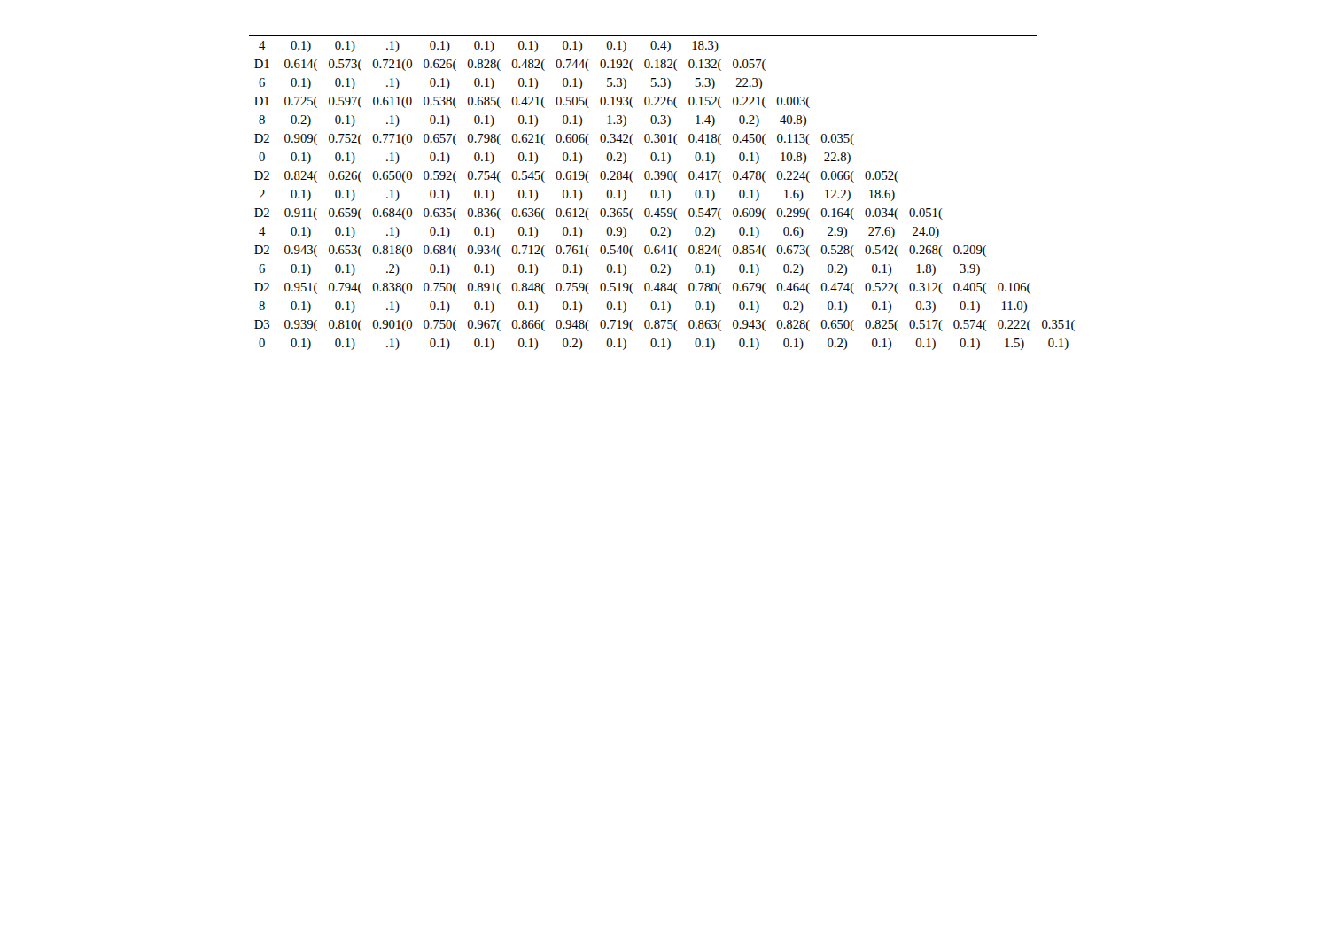| 4 | 0.1) | 0.1) | .1) | 0.1) | 0.1) | 0.1) | 0.1) | 0.1) | 0.4) | 18.3) | | | | | | | |
| D1 | 0.614( | 0.573( | 0.721(0 | 0.626( | 0.828( | 0.482( | 0.744( | 0.192( | 0.182( | 0.132( | 0.057( | | | | | | |
| 6 | 0.1) | 0.1) | .1) | 0.1) | 0.1) | 0.1) | 0.1) | 5.3) | 5.3) | 5.3) | 22.3) | | | | | | |
| D1 | 0.725( | 0.597( | 0.611(0 | 0.538( | 0.685( | 0.421( | 0.505( | 0.193( | 0.226( | 0.152( | 0.221( | 0.003( | | | | | |
| 8 | 0.2) | 0.1) | .1) | 0.1) | 0.1) | 0.1) | 0.1) | 1.3) | 0.3) | 1.4) | 0.2) | 40.8) | | | | | |
| D2 | 0.909( | 0.752( | 0.771(0 | 0.657( | 0.798( | 0.621( | 0.606( | 0.342( | 0.301( | 0.418( | 0.450( | 0.113( | 0.035( | | | | |
| 0 | 0.1) | 0.1) | .1) | 0.1) | 0.1) | 0.1) | 0.1) | 0.2) | 0.1) | 0.1) | 0.1) | 10.8) | 22.8) | | | | |
| D2 | 0.824( | 0.626( | 0.650(0 | 0.592( | 0.754( | 0.545( | 0.619( | 0.284( | 0.390( | 0.417( | 0.478( | 0.224( | 0.066( | 0.052( | | | |
| 2 | 0.1) | 0.1) | .1) | 0.1) | 0.1) | 0.1) | 0.1) | 0.1) | 0.1) | 0.1) | 0.1) | 1.6) | 12.2) | 18.6) | | | |
| D2 | 0.911( | 0.659( | 0.684(0 | 0.635( | 0.836( | 0.636( | 0.612( | 0.365( | 0.459( | 0.547( | 0.609( | 0.299( | 0.164( | 0.034( | 0.051( | | |
| 4 | 0.1) | 0.1) | .1) | 0.1) | 0.1) | 0.1) | 0.1) | 0.9) | 0.2) | 0.2) | 0.1) | 0.6) | 2.9) | 27.6) | 24.0) | | |
| D2 | 0.943( | 0.653( | 0.818(0 | 0.684( | 0.934( | 0.712( | 0.761( | 0.540( | 0.641( | 0.824( | 0.854( | 0.673( | 0.528( | 0.542( | 0.268( | 0.209( | |
| 6 | 0.1) | 0.1) | .2) | 0.1) | 0.1) | 0.1) | 0.1) | 0.1) | 0.2) | 0.1) | 0.1) | 0.2) | 0.2) | 0.1) | 1.8) | 3.9) | |
| D2 | 0.951( | 0.794( | 0.838(0 | 0.750( | 0.891( | 0.848( | 0.759( | 0.519( | 0.484( | 0.780( | 0.679( | 0.464( | 0.474( | 0.522( | 0.312( | 0.405( | 0.106( |
| 8 | 0.1) | 0.1) | .1) | 0.1) | 0.1) | 0.1) | 0.1) | 0.1) | 0.1) | 0.1) | 0.1) | 0.2) | 0.1) | 0.1) | 0.3) | 0.1) | 11.0) |
| D3 | 0.939( | 0.810( | 0.901(0 | 0.750( | 0.967( | 0.866( | 0.948( | 0.719( | 0.875( | 0.863( | 0.943( | 0.828( | 0.650( | 0.825( | 0.517( | 0.574( | 0.222( | 0.351( |
| 0 | 0.1) | 0.1) | .1) | 0.1) | 0.1) | 0.1) | 0.2) | 0.1) | 0.1) | 0.1) | 0.1) | 0.1) | 0.2) | 0.1) | 0.1) | 0.1) | 1.5) | 0.1) |